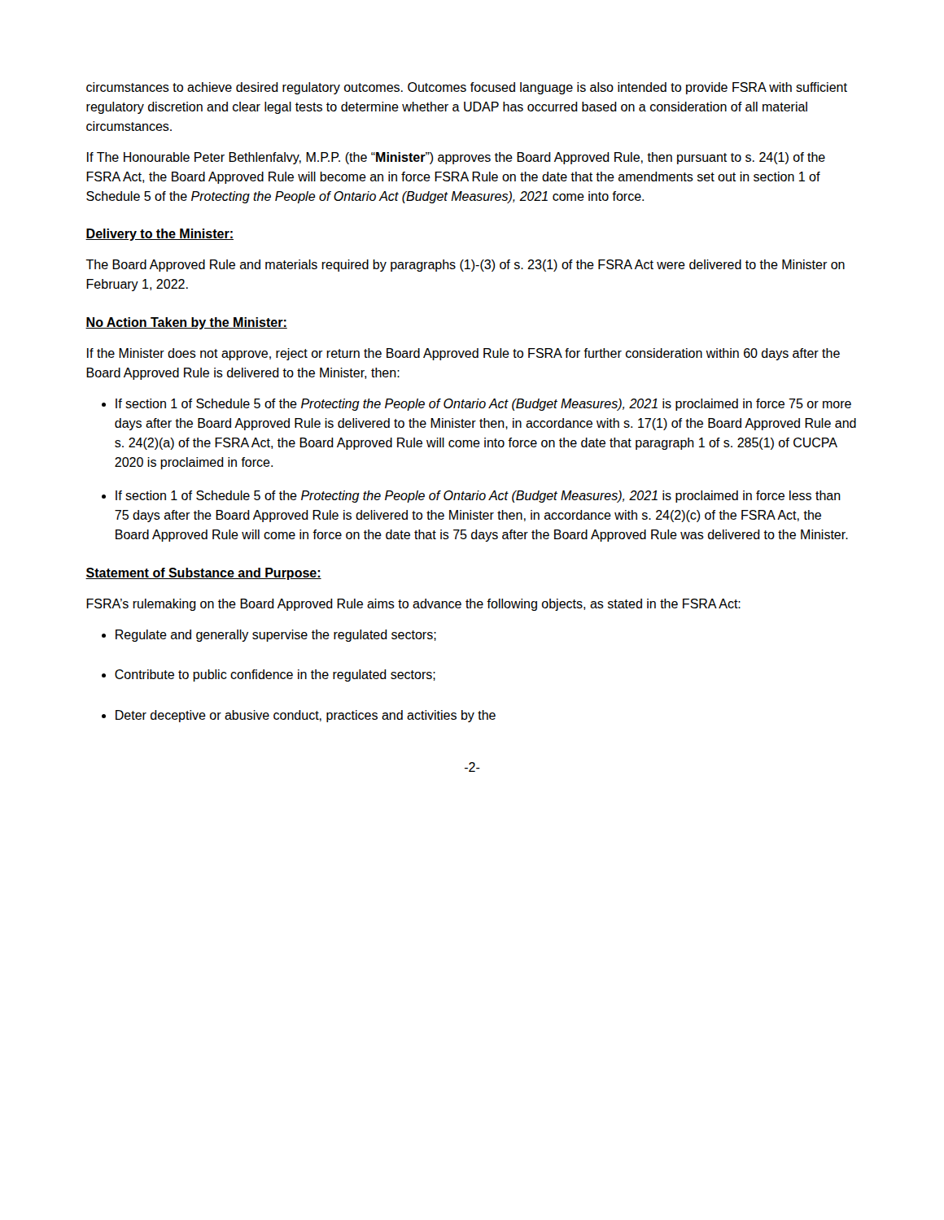circumstances to achieve desired regulatory outcomes. Outcomes focused language is also intended to provide FSRA with sufficient regulatory discretion and clear legal tests to determine whether a UDAP has occurred based on a consideration of all material circumstances.
If The Honourable Peter Bethlenfalvy, M.P.P. (the “Minister”) approves the Board Approved Rule, then pursuant to s. 24(1) of the FSRA Act, the Board Approved Rule will become an in force FSRA Rule on the date that the amendments set out in section 1 of Schedule 5 of the Protecting the People of Ontario Act (Budget Measures), 2021 come into force.
Delivery to the Minister:
The Board Approved Rule and materials required by paragraphs (1)-(3) of s. 23(1) of the FSRA Act were delivered to the Minister on February 1, 2022.
No Action Taken by the Minister:
If the Minister does not approve, reject or return the Board Approved Rule to FSRA for further consideration within 60 days after the Board Approved Rule is delivered to the Minister, then:
If section 1 of Schedule 5 of the Protecting the People of Ontario Act (Budget Measures), 2021 is proclaimed in force 75 or more days after the Board Approved Rule is delivered to the Minister then, in accordance with s. 17(1) of the Board Approved Rule and s. 24(2)(a) of the FSRA Act, the Board Approved Rule will come into force on the date that paragraph 1 of s. 285(1) of CUCPA 2020 is proclaimed in force.
If section 1 of Schedule 5 of the Protecting the People of Ontario Act (Budget Measures), 2021 is proclaimed in force less than 75 days after the Board Approved Rule is delivered to the Minister then, in accordance with s. 24(2)(c) of the FSRA Act, the Board Approved Rule will come in force on the date that is 75 days after the Board Approved Rule was delivered to the Minister.
Statement of Substance and Purpose:
FSRA’s rulemaking on the Board Approved Rule aims to advance the following objects, as stated in the FSRA Act:
Regulate and generally supervise the regulated sectors;
Contribute to public confidence in the regulated sectors;
Deter deceptive or abusive conduct, practices and activities by the
-2-